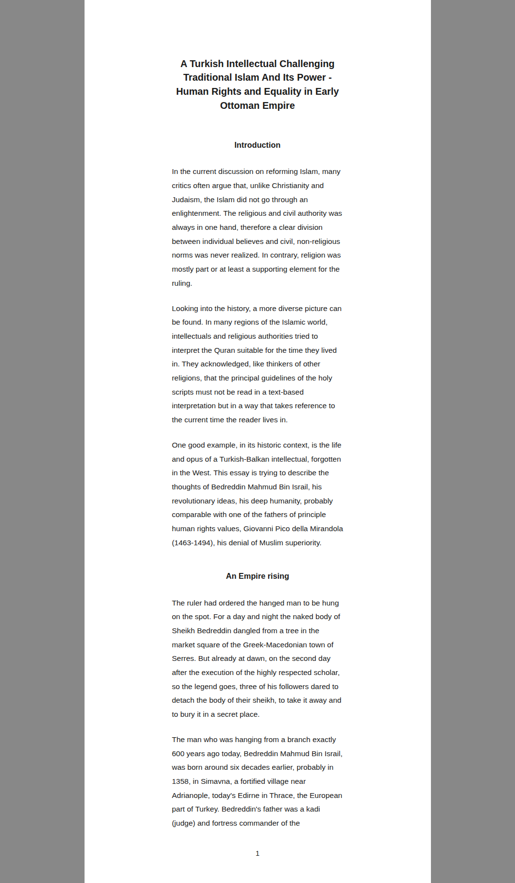A Turkish Intellectual Challenging Traditional Islam And Its Power - Human Rights and Equality in Early Ottoman Empire
Introduction
In the current discussion on reforming Islam, many critics often argue that, unlike Christianity and Judaism, the Islam did not go through an enlightenment. The religious and civil authority was always in one hand, therefore a clear division between individual believes and civil, non-religious norms was never realized. In contrary, religion was mostly part or at least a supporting element for the ruling.
Looking into the history, a more diverse picture can be found. In many regions of the Islamic world, intellectuals and religious authorities tried to interpret the Quran suitable for the time they lived in. They acknowledged, like thinkers of other religions, that the principal guidelines of the holy scripts must not be read in a text-based interpretation but in a way that takes reference to the current time the reader lives in.
One good example, in its historic context, is the life and opus of a Turkish-Balkan intellectual, forgotten in the West. This essay is trying to describe the thoughts of Bedreddin Mahmud Bin Israil, his revolutionary ideas, his deep humanity, probably comparable with one of the fathers of principle human rights values, Giovanni Pico della Mirandola (1463-1494), his denial of Muslim superiority.
An Empire rising
The ruler had ordered the hanged man to be hung on the spot. For a day and night the naked body of Sheikh Bedreddin dangled from a tree in the market square of the Greek-Macedonian town of Serres. But already at dawn, on the second day after the execution of the highly respected scholar, so the legend goes, three of his followers dared to detach the body of their sheikh, to take it away and to bury it in a secret place.
The man who was hanging from a branch exactly 600 years ago today, Bedreddin Mahmud Bin Israil, was born around six decades earlier, probably in 1358, in Simavna, a fortified village near Adrianople, today's Edirne in Thrace, the European part of Turkey. Bedreddin's father was a kadi (judge) and fortress commander of the
1